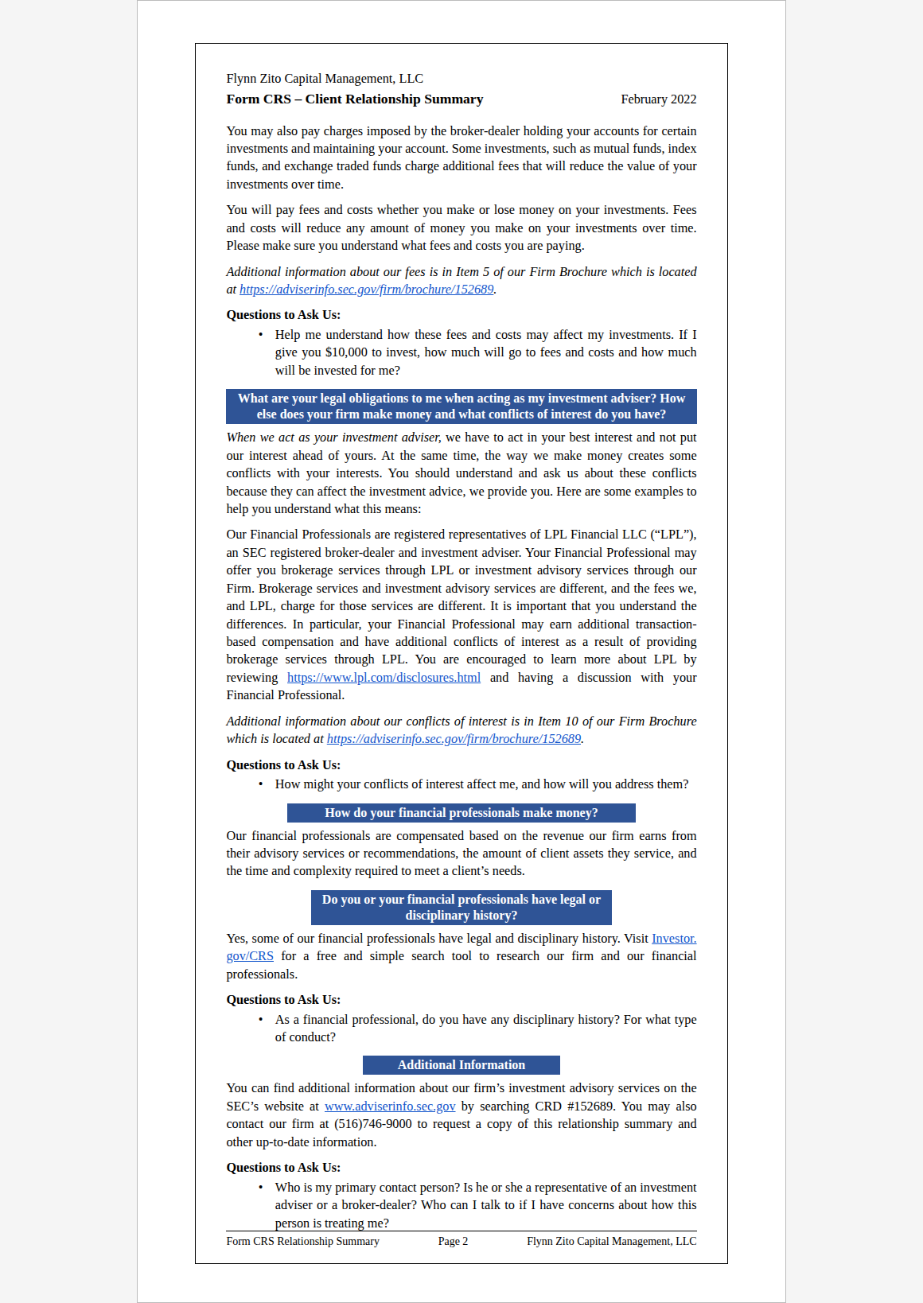Flynn Zito Capital Management, LLC
Form CRS – Client Relationship Summary
February 2022
You may also pay charges imposed by the broker-dealer holding your accounts for certain investments and maintaining your account. Some investments, such as mutual funds, index funds, and exchange traded funds charge additional fees that will reduce the value of your investments over time.
You will pay fees and costs whether you make or lose money on your investments. Fees and costs will reduce any amount of money you make on your investments over time. Please make sure you understand what fees and costs you are paying.
Additional information about our fees is in Item 5 of our Firm Brochure which is located at https://adviserinfo.sec.gov/firm/brochure/152689.
Questions to Ask Us:
Help me understand how these fees and costs may affect my investments. If I give you $10,000 to invest, how much will go to fees and costs and how much will be invested for me?
What are your legal obligations to me when acting as my investment adviser? How else does your firm make money and what conflicts of interest do you have?
When we act as your investment adviser, we have to act in your best interest and not put our interest ahead of yours. At the same time, the way we make money creates some conflicts with your interests. You should understand and ask us about these conflicts because they can affect the investment advice, we provide you. Here are some examples to help you understand what this means:
Our Financial Professionals are registered representatives of LPL Financial LLC (“LPL”), an SEC registered broker-dealer and investment adviser. Your Financial Professional may offer you brokerage services through LPL or investment advisory services through our Firm. Brokerage services and investment advisory services are different, and the fees we, and LPL, charge for those services are different. It is important that you understand the differences. In particular, your Financial Professional may earn additional transaction-based compensation and have additional conflicts of interest as a result of providing brokerage services through LPL. You are encouraged to learn more about LPL by reviewing https://www.lpl.com/disclosures.html and having a discussion with your Financial Professional.
Additional information about our conflicts of interest is in Item 10 of our Firm Brochure which is located at https://adviserinfo.sec.gov/firm/brochure/152689.
Questions to Ask Us:
How might your conflicts of interest affect me, and how will you address them?
How do your financial professionals make money?
Our financial professionals are compensated based on the revenue our firm earns from their advisory services or recommendations, the amount of client assets they service, and the time and complexity required to meet a client’s needs.
Do you or your financial professionals have legal or disciplinary history?
Yes, some of our financial professionals have legal and disciplinary history. Visit Investor.gov/CRS for a free and simple search tool to research our firm and our financial professionals.
Questions to Ask Us:
As a financial professional, do you have any disciplinary history? For what type of conduct?
Additional Information
You can find additional information about our firm’s investment advisory services on the SEC’s website at www.adviserinfo.sec.gov by searching CRD #152689. You may also contact our firm at (516)746-9000 to request a copy of this relationship summary and other up-to-date information.
Questions to Ask Us:
Who is my primary contact person? Is he or she a representative of an investment adviser or a broker-dealer? Who can I talk to if I have concerns about how this person is treating me?
Form CRS Relationship Summary
Page 2
Flynn Zito Capital Management, LLC